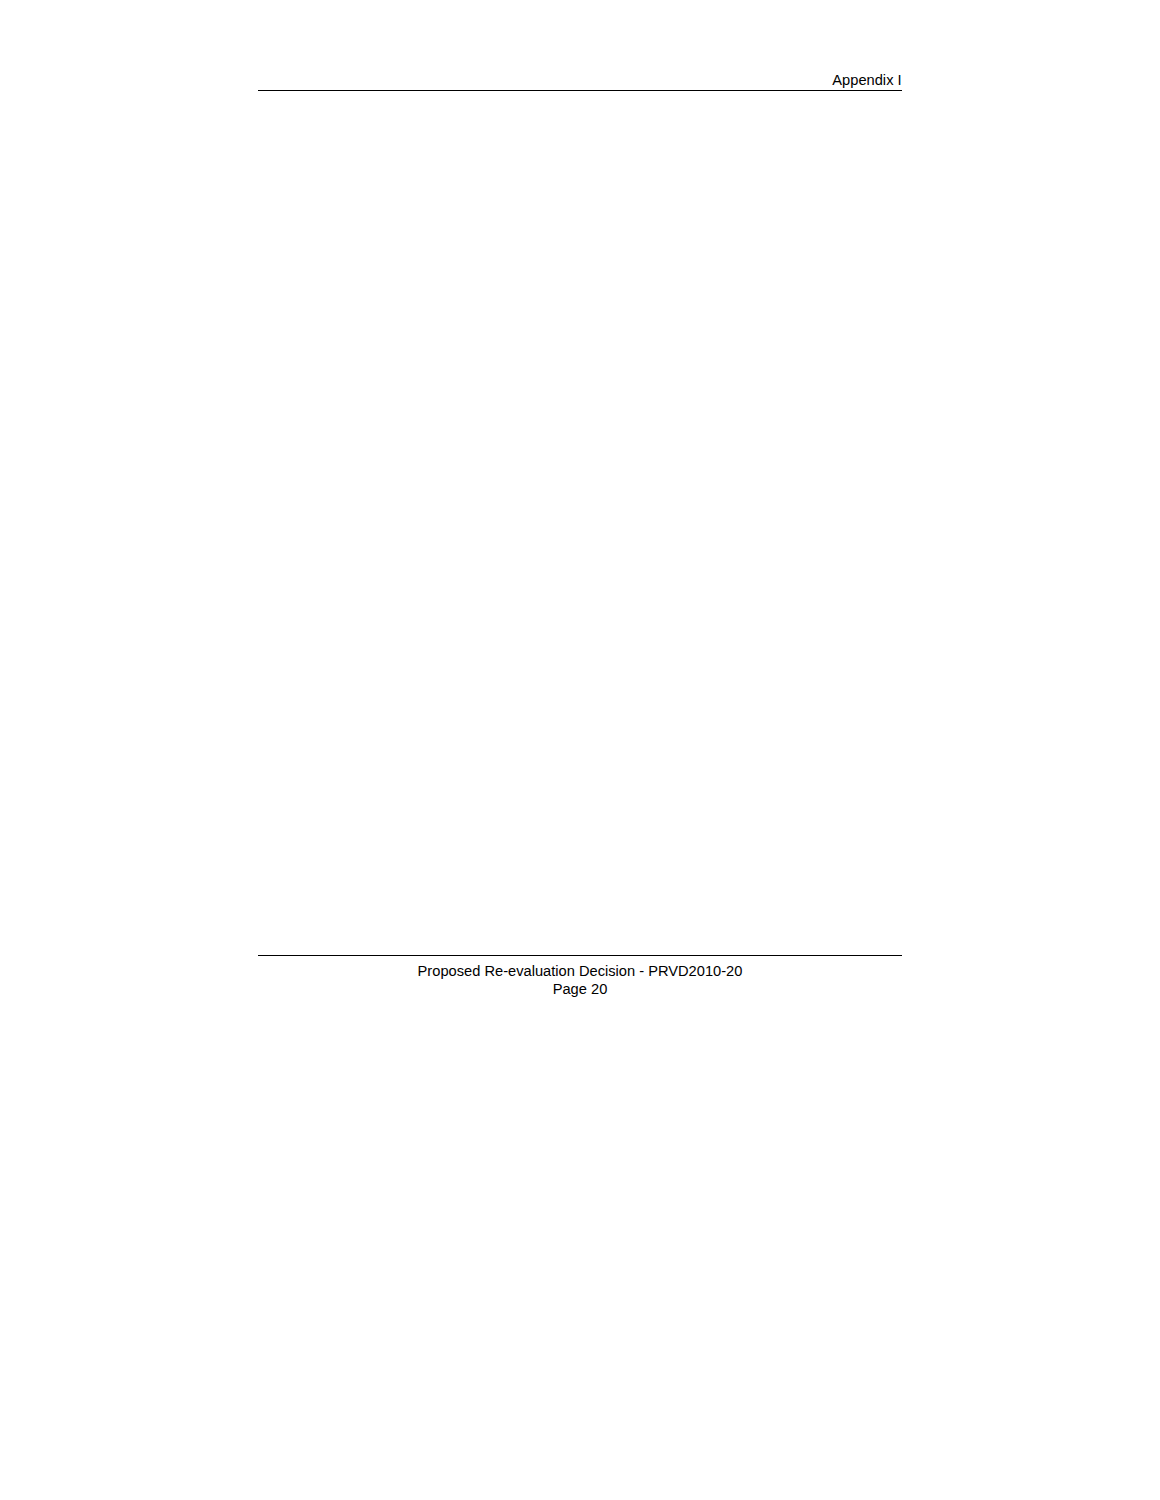Appendix I
Proposed Re-evaluation Decision - PRVD2010-20
Page 20